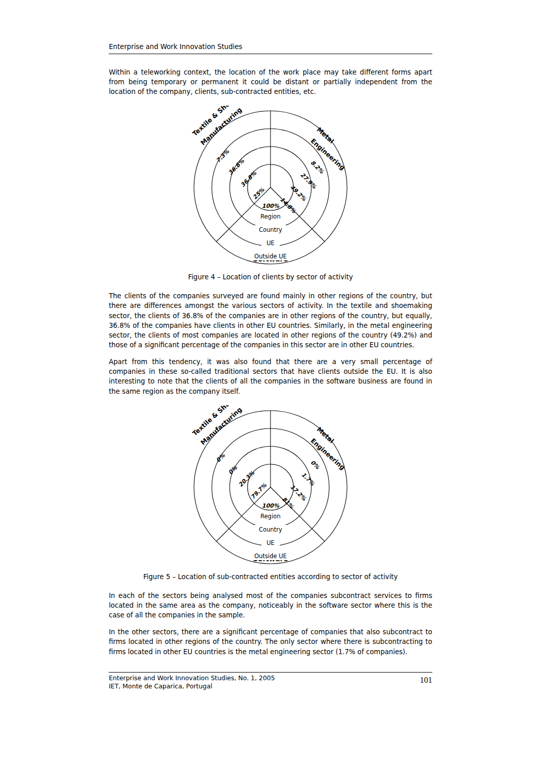Enterprise and Work Innovation Studies
Within a teleworking context, the location of the work place may take different forms apart from being temporary or permanent it could be distant or partially independent from the location of the company, clients, sub-contracted entities, etc.
Textile & Shoe Manufacturing Metal Engineering Software 7.3% 36.8% 36.8% 25% 8.2% 27.9% 49.2% 14.8% 100% Region Country UE Outside UE
Figure 4 – Location of clients by sector of activity
The clients of the companies surveyed are found mainly in other regions of the country, but there are differences amongst the various sectors of activity. In the textile and shoemaking sector, the clients of 36.8% of the companies are in other regions of the country, but equally, 36.8% of the companies have clients in other EU countries. Similarly, in the metal engineering sector, the clients of most companies are located in other regions of the country (49.2%) and those of a significant percentage of the companies in this sector are in other EU countries.
Apart from this tendency, it was also found that there are a very small percentage of companies in these so-called traditional sectors that have clients outside the EU. It is also interesting to note that the clients of all the companies in the software business are found in the same region as the company itself.
Textile & Shoe Manufacturing Metal Engineering Software 0% 0% 20.3% 79.7% 0% 1.7% 17.2% 81% 100% Region Country UE Outside UE
Figure 5 – Location of sub-contracted entities according to sector of activity
In each of the sectors being analysed most of the companies subcontract services to firms located in the same area as the company, noticeably in the software sector where this is the case of all the companies in the sample.
In the other sectors, there are a significant percentage of companies that also subcontract to firms located in other regions of the country. The only sector where there is subcontracting to firms located in other EU countries is the metal engineering sector (1.7% of companies).
Enterprise and Work Innovation Studies, No. 1, 2005
IET, Monte de Caparica, Portugal
101